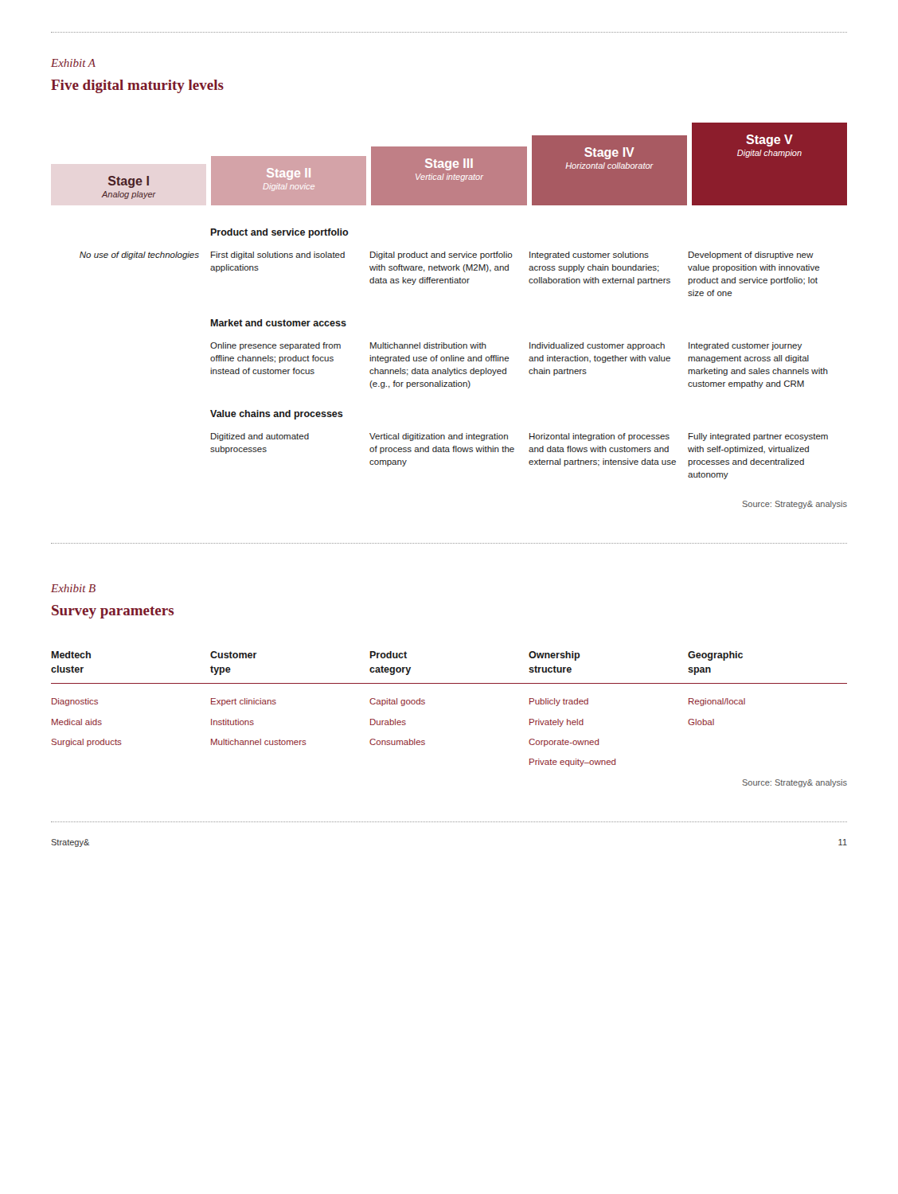Exhibit A
Five digital maturity levels
Stage I Analog player
Stage II Digital novice
Stage III Vertical integrator
Stage IV Horizontal collaborator
Stage V Digital champion
| | Product and service portfolio |
| No use of digital technologies | First digital solutions and isolated applications | Digital product and service portfolio with software, network (M2M), and data as key differentiator | Integrated customer solutions across supply chain boundaries; collaboration with external partners | Development of disruptive new value proposition with innovative product and service portfolio; lot size of one |
| | Market and customer access |
| | Online presence separated from offline channels; product focus instead of customer focus | Multichannel distribution with integrated use of online and offline channels; data analytics deployed (e.g., for personalization) | Individualized customer approach and interaction, together with value chain partners | Integrated customer journey management across all digital marketing and sales channels with customer empathy and CRM |
| | Value chains and processes |
| | Digitized and automated subprocesses | Vertical digitization and integration of process and data flows within the company | Horizontal integration of processes and data flows with customers and external partners; intensive data use | Fully integrated partner ecosystem with self-optimized, virtualized processes and decentralized autonomy |
Source: Strategy& analysis
Exhibit B
Survey parameters
| Medtech cluster | Customer type | Product category | Ownership structure | Geographic span |
| --- | --- | --- | --- | --- |
| Diagnostics | Expert clinicians | Capital goods | Publicly traded | Regional/local |
| Medical aids | Institutions | Durables | Privately held | Global |
| Surgical products | Multichannel customers | Consumables | Corporate-owned | |
| | | | Private equity–owned | |
Source: Strategy& analysis
Strategy& 11